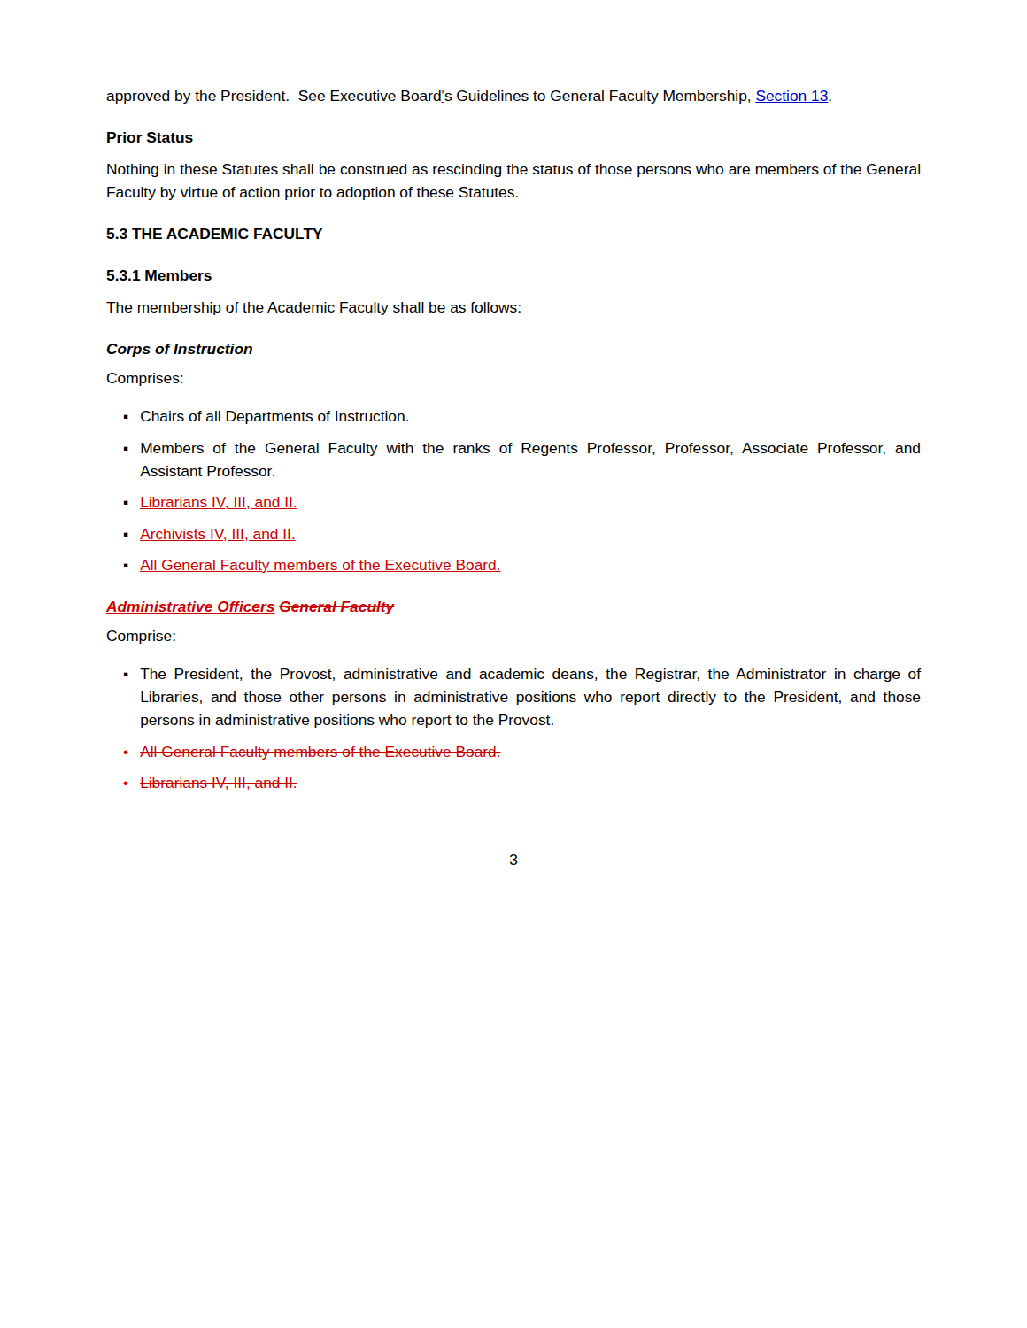approved by the President. See Executive Board's Guidelines to General Faculty Membership, Section 13.
Prior Status
Nothing in these Statutes shall be construed as rescinding the status of those persons who are members of the General Faculty by virtue of action prior to adoption of these Statutes.
5.3 THE ACADEMIC FACULTY
5.3.1 Members
The membership of the Academic Faculty shall be as follows:
Corps of Instruction
Comprises:
Chairs of all Departments of Instruction.
Members of the General Faculty with the ranks of Regents Professor, Professor, Associate Professor, and Assistant Professor.
Librarians IV, III, and II.
Archivists IV, III, and II.
All General Faculty members of the Executive Board.
Administrative Officers General Faculty
Comprise:
The President, the Provost, administrative and academic deans, the Registrar, the Administrator in charge of Libraries, and those other persons in administrative positions who report directly to the President, and those persons in administrative positions who report to the Provost.
All General Faculty members of the Executive Board.
Librarians IV, III, and II.
3